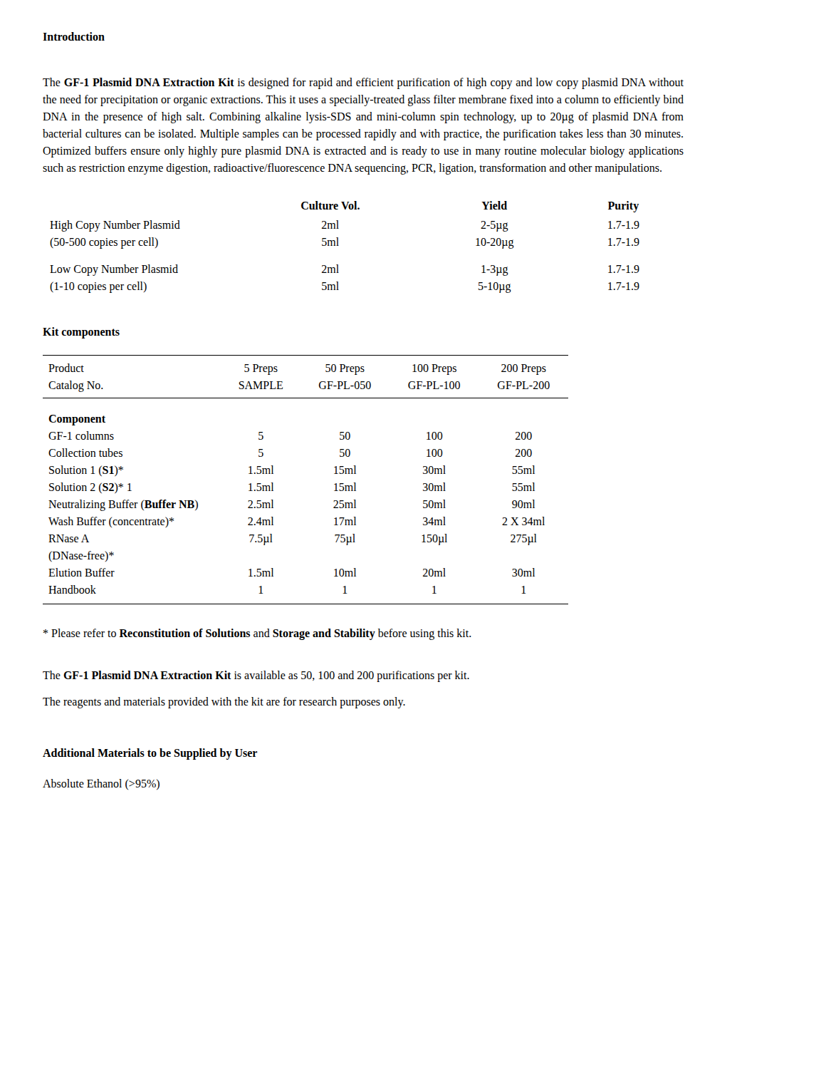Introduction
The GF-1 Plasmid DNA Extraction Kit is designed for rapid and efficient purification of high copy and low copy plasmid DNA without the need for precipitation or organic extractions. This it uses a specially-treated glass filter membrane fixed into a column to efficiently bind DNA in the presence of high salt. Combining alkaline lysis-SDS and mini-column spin technology, up to 20µg of plasmid DNA from bacterial cultures can be isolated. Multiple samples can be processed rapidly and with practice, the purification takes less than 30 minutes. Optimized buffers ensure only highly pure plasmid DNA is extracted and is ready to use in many routine molecular biology applications such as restriction enzyme digestion, radioactive/fluorescence DNA sequencing, PCR, ligation, transformation and other manipulations.
| | Culture Vol. | Yield | Purity |
| --- | --- | --- | --- |
| High Copy Number Plasmid | 2ml | 2-5µg | 1.7-1.9 |
| (50-500 copies per cell) | 5ml | 10-20µg | 1.7-1.9 |
| Low Copy Number Plasmid | 2ml | 1-3µg | 1.7-1.9 |
| (1-10 copies per cell) | 5ml | 5-10µg | 1.7-1.9 |
Kit components
| Product | 5 Preps | 50 Preps | 100 Preps | 200 Preps |
| Catalog No. | SAMPLE | GF-PL-050 | GF-PL-100 | GF-PL-200 |
| Component | | | | |
| GF-1 columns | 5 | 50 | 100 | 200 |
| Collection tubes | 5 | 50 | 100 | 200 |
| Solution 1 ( S1 )* | 1.5ml | 15ml | 30ml | 55ml |
| Solution 2 ( S2 )* 1 | 1.5ml | 15ml | 30ml | 55ml |
| Neutralizing Buffer ( Buffer NB ) | 2.5ml | 25ml | 50ml | 90ml |
| Wash Buffer (concentrate)* | 2.4ml | 17ml | 34ml | 2 X 34ml |
| RNase A | 7.5µl | 75µl | 150µl | 275µl |
| (DNase-free)* | | | | |
| Elution Buffer | 1.5ml | 10ml | 20ml | 30ml |
| Handbook | 1 | 1 | 1 | 1 |
* Please refer to Reconstitution of Solutions and Storage and Stability before using this kit.
The GF-1 Plasmid DNA Extraction Kit is available as 50, 100 and 200 purifications per kit.
The reagents and materials provided with the kit are for research purposes only.
Additional Materials to be Supplied by User
Absolute Ethanol (>95%)